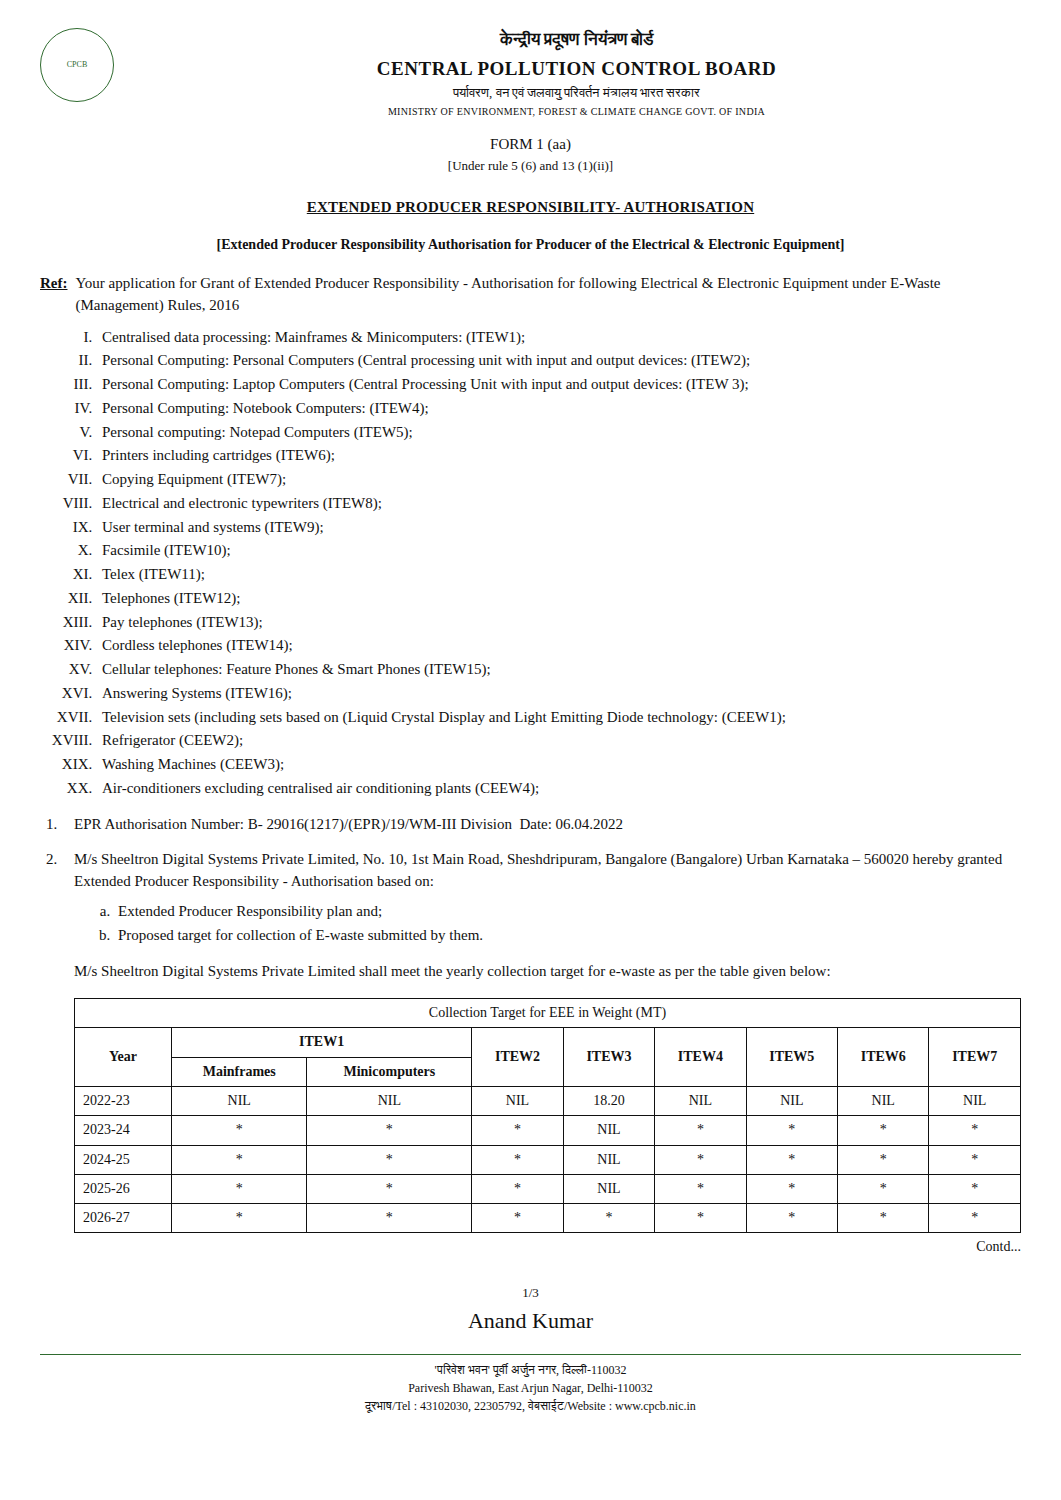CPCB
केन्द्रीय प्रदूषण नियंत्रण बोर्ड
CENTRAL POLLUTION CONTROL BOARD
पर्यावरण, वन एवं जलवायु परिवर्तन मंत्रालय भारत सरकार
MINISTRY OF ENVIRONMENT, FOREST & CLIMATE CHANGE GOVT. OF INDIA
FORM 1 (aa)
[Under rule 5 (6) and 13 (1)(ii)]
EXTENDED PRODUCER RESPONSIBILITY- AUTHORISATION
[Extended Producer Responsibility Authorisation for Producer of the Electrical & Electronic Equipment]
Ref: Your application for Grant of Extended Producer Responsibility - Authorisation for following Electrical & Electronic Equipment under E-Waste (Management) Rules, 2016
Centralised data processing: Mainframes & Minicomputers: (ITEW1);
Personal Computing: Personal Computers (Central processing unit with input and output devices: (ITEW2);
Personal Computing: Laptop Computers (Central Processing Unit with input and output devices: (ITEW 3);
Personal Computing: Notebook Computers: (ITEW4);
Personal computing: Notepad Computers (ITEW5);
Printers including cartridges (ITEW6);
Copying Equipment (ITEW7);
Electrical and electronic typewriters (ITEW8);
User terminal and systems (ITEW9);
Facsimile (ITEW10);
Telex (ITEW11);
Telephones (ITEW12);
Pay telephones (ITEW13);
Cordless telephones (ITEW14);
Cellular telephones: Feature Phones & Smart Phones (ITEW15);
Answering Systems (ITEW16);
Television sets (including sets based on (Liquid Crystal Display and Light Emitting Diode technology: (CEEW1);
Refrigerator (CEEW2);
Washing Machines (CEEW3);
Air-conditioners excluding centralised air conditioning plants (CEEW4);
EPR Authorisation Number: B- 29016(1217)/(EPR)/19/WM-III Division Date: 06.04.2022
M/s Sheeltron Digital Systems Private Limited, No. 10, 1st Main Road, Sheshdripuram, Bangalore (Bangalore) Urban Karnataka – 560020 hereby granted Extended Producer Responsibility - Authorisation based on:
Extended Producer Responsibility plan and;
Proposed target for collection of E-waste submitted by them.
M/s Sheeltron Digital Systems Private Limited shall meet the yearly collection target for e-waste as per the table given below:
Collection Target for EEE in Weight (MT)
| Year | ITEW1 | ITEW2 | ITEW3 | ITEW4 | ITEW5 | ITEW6 | ITEW7 |
| --- | --- | --- | --- | --- | --- | --- | --- |
| Mainframes | Minicomputers |
| 2022-23 | NIL | NIL | NIL | 18.20 | NIL | NIL | NIL | NIL |
| 2023-24 | * | * | * | NIL | * | * | * | * |
| 2024-25 | * | * | * | NIL | * | * | * | * |
| 2025-26 | * | * | * | NIL | * | * | * | * |
| 2026-27 | * | * | * | * | * | * | * | * |
Contd...
1/3
Anand Kumar
'परिवेश भवन' पूर्वी अर्जुन नगर, दिल्ली-110032
Parivesh Bhawan, East Arjun Nagar, Delhi-110032
दूरभाष/Tel : 43102030, 22305792, वेबसाईट/Website : www.cpcb.nic.in